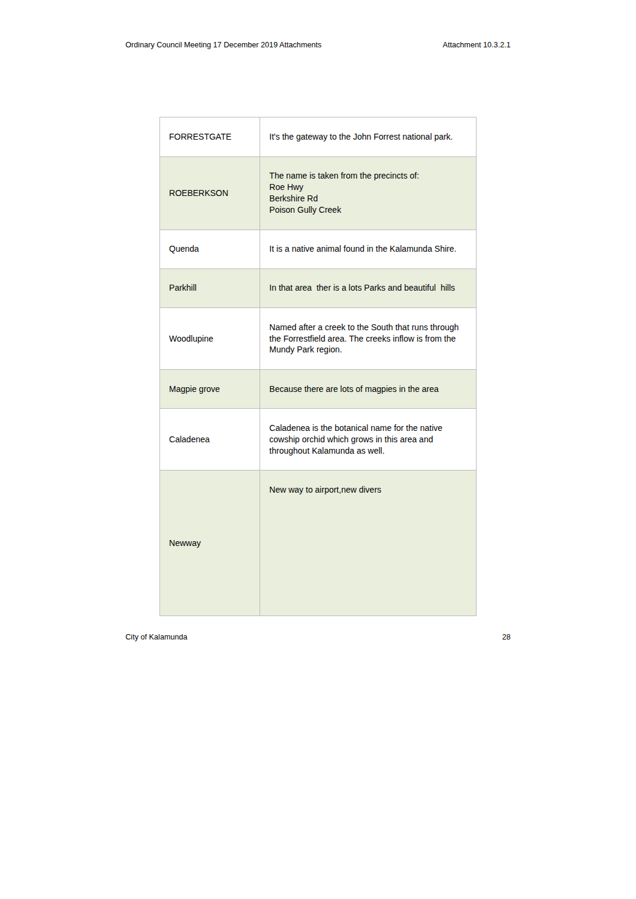Ordinary Council Meeting 17 December 2019 Attachments
Attachment 10.3.2.1
| FORRESTGATE | It's the gateway to the John Forrest national park. |
| ROEBERKSON | The name is taken from the precincts of: Roe Hwy Berkshire Rd Poison Gully Creek |
| Quenda | It is a native animal found in the Kalamunda Shire. |
| Parkhill | In that area ther is a lots Parks and beautiful hills |
| Woodlupine | Named after a creek to the South that runs through the Forrestfield area. The creeks inflow is from the Mundy Park region. |
| Magpie grove | Because there are lots of magpies in the area |
| Caladenea | Caladenea is the botanical name for the native cowship orchid which grows in this area and throughout Kalamunda as well. |
| Newway | New way to airport,new divers |
City of Kalamunda
28